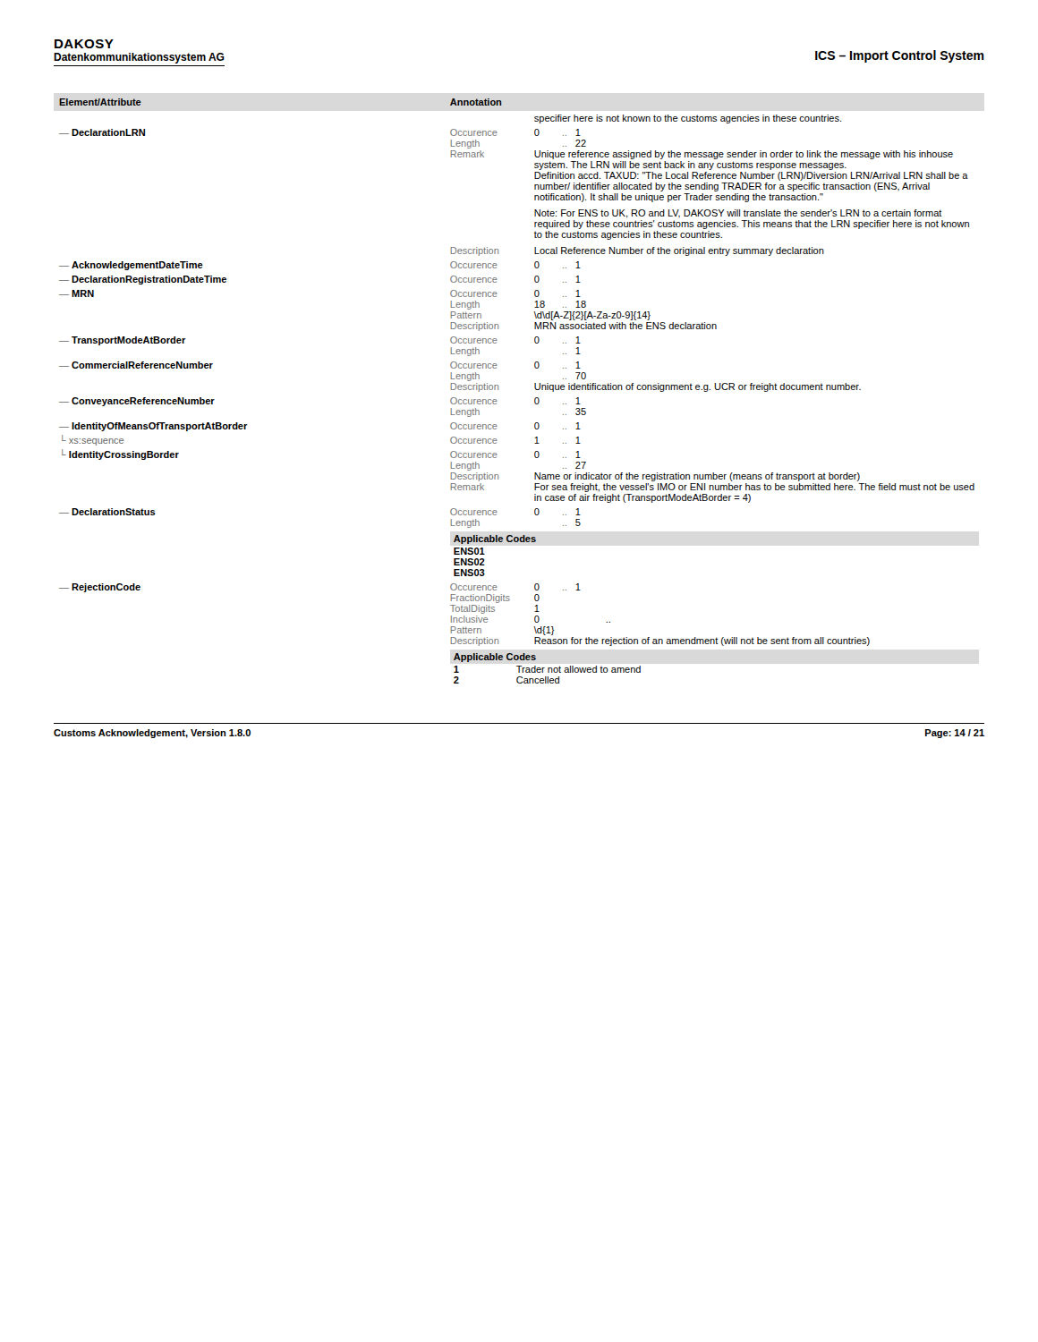DAKOSY
Datenkommunikationssystem AG
ICS – Import Control System
| Element/Attribute | Annotation |
| --- | --- |
| | / / specifier here is not known to the customs agencies in these countries. / |
| DeclarationLRN | / Occurence / 0 / .. / 1 / / / Length / / .. / 22 / / / Remark / Unique reference assigned by the message sender in order to link the message with his inhouse system. The LRN will be sent back in any customs response messages. Definition accd. TAXUD: "The Local Reference Number (LRN)/Diversion LRN/Arrival LRN shall be a number/ identifier allocated by the sending TRADER for a specific transaction (ENS, Arrival notification). It shall be unique per Trader sending the transaction." Note: For ENS to UK, RO and LV, DAKOSY will translate the sender's LRN to a certain format required by these countries' customs agencies. This means that the LRN specifier here is not known to the customs agencies in these countries. / / Description / Local Reference Number of the original entry summary declaration / |
| AcknowledgementDateTime | / Occurence / 0 / .. / 1 / / |
| DeclarationRegistrationDateTime | / Occurence / 0 / .. / 1 / / |
| MRN | / Occurence / 0 / .. / 1 / / / Length / 18 / .. / 18 / / / Pattern / \d\d[A-Z]{2}[A-Za-z0-9]{14} / / Description / MRN associated with the ENS declaration / |
| TransportModeAtBorder | / Occurence / 0 / .. / 1 / / / Length / / .. / 1 / / |
| CommercialReferenceNumber | / Occurence / 0 / .. / 1 / / / Length / / .. / 70 / / / Description / Unique identification of consignment e.g. UCR or freight document number. / |
| ConveyanceReferenceNumber | / Occurence / 0 / .. / 1 / / / Length / / .. / 35 / / |
| IdentityOfMeansOfTransportAtBorder | / Occurence / 0 / .. / 1 / / |
| xs:sequence | / Occurence / 1 / .. / 1 / / |
| IdentityCrossingBorder | / Occurence / 0 / .. / 1 / / / Length / / .. / 27 / / / Description / Name or indicator of the registration number (means of transport at border) / / Remark / For sea freight, the vessel's IMO or ENI number has to be submitted here. The field must not be used in case of air freight (TransportModeAtBorder = 4) / |
| DeclarationStatus | / Occurence / 0 / .. / 1 / / / Length / / .. / 5 / / Applicable Codes ENS01 ENS02 ENS03 |
| RejectionCode | / Occurence / 0 / .. / 1 / / / FractionDigits / 0 / / / / / TotalDigits / 1 / / / / / Inclusive / 0 / / / .. / / Pattern / \d{1} / / Description / Reason for the rejection of an amendment (will not be sent from all countries) / Applicable Codes 1 Trader not allowed to amend 2 Cancelled |
Customs Acknowledgement, Version 1.8.0
Page: 14 / 21